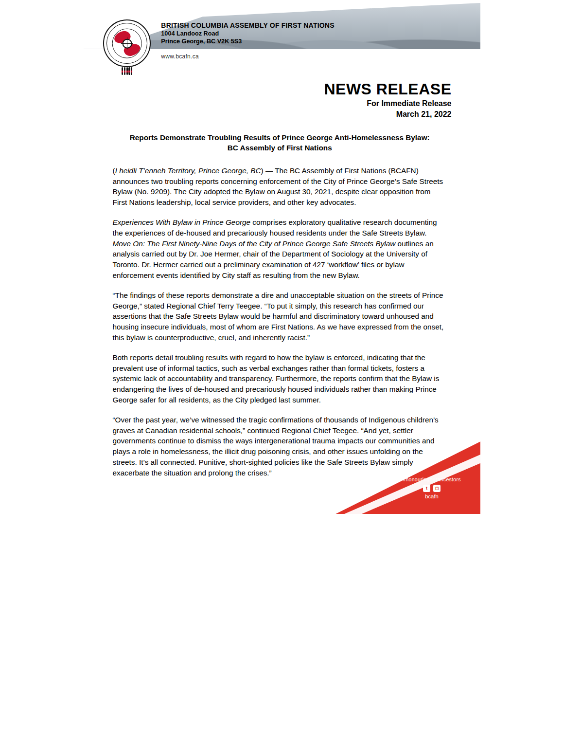BRITISH COLUMBIA ASSEMBLY OF FIRST NATIONS
1004 Landooz Road
Prince George, BC V2K 5S3
www.bcafn.ca
NEWS RELEASE
For Immediate Release
March 21, 2022
Reports Demonstrate Troubling Results of Prince George Anti-Homelessness Bylaw:
BC Assembly of First Nations
(Lheidli T’enneh Territory, Prince George, BC) — The BC Assembly of First Nations (BCAFN) announces two troubling reports concerning enforcement of the City of Prince George’s Safe Streets Bylaw (No. 9209). The City adopted the Bylaw on August 30, 2021, despite clear opposition from First Nations leadership, local service providers, and other key advocates.
Experiences With Bylaw in Prince George comprises exploratory qualitative research documenting the experiences of de-housed and precariously housed residents under the Safe Streets Bylaw. Move On: The First Ninety-Nine Days of the City of Prince George Safe Streets Bylaw outlines an analysis carried out by Dr. Joe Hermer, chair of the Department of Sociology at the University of Toronto. Dr. Hermer carried out a preliminary examination of 427 ‘workflow’ files or bylaw enforcement events identified by City staff as resulting from the new Bylaw.
“The findings of these reports demonstrate a dire and unacceptable situation on the streets of Prince George,” stated Regional Chief Terry Teegee. “To put it simply, this research has confirmed our assertions that the Safe Streets Bylaw would be harmful and discriminatory toward unhoused and housing insecure individuals, most of whom are First Nations. As we have expressed from the onset, this bylaw is counterproductive, cruel, and inherently racist.”
Both reports detail troubling results with regard to how the bylaw is enforced, indicating that the prevalent use of informal tactics, such as verbal exchanges rather than formal tickets, fosters a systemic lack of accountability and transparency. Furthermore, the reports confirm that the Bylaw is endangering the lives of de-housed and precariously housed individuals rather than making Prince George safer for all residents, as the City pledged last summer.
“Over the past year, we’ve witnessed the tragic confirmations of thousands of Indigenous children’s graves at Canadian residential schools,” continued Regional Chief Teegee. “And yet, settler governments continue to dismiss the ways intergenerational trauma impacts our communities and plays a role in homelessness, the illicit drug poisoning crisis, and other issues unfolding on the streets. It’s all connected. Punitive, short-sighted policies like the Safe Streets Bylaw simply exacerbate the situation and prolong the crises.”
#honouringourancestors
t ◻
bcafn